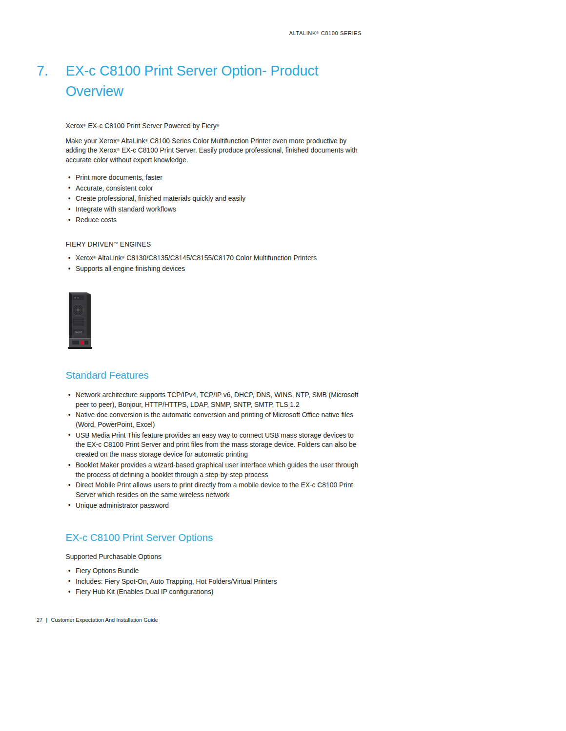ALTALINK® C8100 SERIES
7. EX-c C8100 Print Server Option- Product Overview
Xerox® EX-c C8100 Print Server Powered by Fiery®
Make your Xerox® AltaLink® C8100 Series Color Multifunction Printer even more productive by adding the Xerox® EX-c C8100 Print Server. Easily produce professional, finished documents with accurate color without expert knowledge.
Print more documents, faster
Accurate, consistent color
Create professional, finished materials quickly and easily
Integrate with standard workflows
Reduce costs
FIERY DRIVEN™ ENGINES
Xerox® AltaLink® C8130/C8135/C8145/C8155/C8170 Color Multifunction Printers
Supports all engine finishing devices
XEROX
Standard Features
Network architecture supports TCP/IPv4, TCP/IP v6, DHCP, DNS, WINS, NTP, SMB (Microsoft peer to peer), Bonjour, HTTP/HTTPS, LDAP, SNMP, SNTP, SMTP, TLS 1.2
Native doc conversion is the automatic conversion and printing of Microsoft Office native files (Word, PowerPoint, Excel)
USB Media Print This feature provides an easy way to connect USB mass storage devices to the EX-c C8100 Print Server and print files from the mass storage device. Folders can also be created on the mass storage device for automatic printing
Booklet Maker provides a wizard-based graphical user interface which guides the user through the process of defining a booklet through a step-by-step process
Direct Mobile Print allows users to print directly from a mobile device to the EX-c C8100 Print Server which resides on the same wireless network
Unique administrator password
EX-c C8100 Print Server Options
Supported Purchasable Options
Fiery Options Bundle
Includes: Fiery Spot-On, Auto Trapping, Hot Folders/Virtual Printers
Fiery Hub Kit (Enables Dual IP configurations)
27|Customer Expectation And Installation Guide